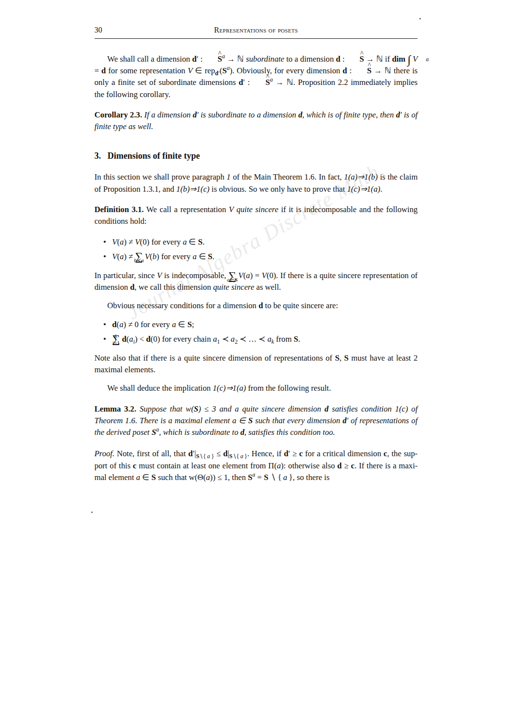Journal Algebra Discrete Math.
30
Representations of posets
We shall call a dimension d′ : ^Sa → ℕ subordinate to a dimension d : ^S → ℕ if dim ∫a V = d for some representation V ∈ repd′(Sa). Obviously, for every dimension d : ^S → ℕ there is only a finite set of subordinate dimensions d′ : ^Sa → ℕ. Proposition 2.2 immediately implies the following corollary.
Corollary 2.3. If a dimension d′ is subordinate to a dimension d, which is of finite type, then d′ is of finite type as well.
3. Dimensions of finite type
In this section we shall prove paragraph 1 of the Main Theorem 1.6. In fact, 1(a)⇒1(b) is the claim of Proposition 1.3.1, and 1(b)⇒1(c) is obvious. So we only have to prove that 1(c)⇒1(a).
Definition 3.1. We call a representation V quite sincere if it is indecomposable and the following conditions hold:
V(a) ≠ V(0) for every a ∈ S.
V(a) ≠ ∑b≺a V(b) for every a ∈ S.
In particular, since V is indecomposable, ∑a∈S V(a) = V(0). If there is a quite sincere representation of dimension d, we call this dimension quite sincere as well.
Obvious necessary conditions for a dimension d to be quite sincere are:
d(a) ≠ 0 for every a ∈ S;
∑i=1 k d(ai) < d(0) for every chain a1 ≺ a2 ≺ … ≺ ak from S.
Note also that if there is a quite sincere dimension of representations of S, S must have at least 2 maximal elements.
We shall deduce the implication 1(c)⇒1(a) from the following result.
Lemma 3.2. Suppose that w(S) ≤ 3 and a quite sincere dimension d satisfies condition 1(c) of Theorem 1.6. There is a maximal element a ∈ S such that every dimension d′ of representations of the derived poset Sa, which is subordinate to d, satisfies this condition too.
Proof. Note, first of all, that d′|S∖{ a } ≤ d|S∖{ a }. Hence, if d′ ≥ c for a critical dimension c, the support of this c must contain at least one element from Π(a): otherwise also d ≥ c. If there is a maximal element a ∈ S such that w(Θ(a)) ≤ 1, then Sa = S ∖ { a }, so there is